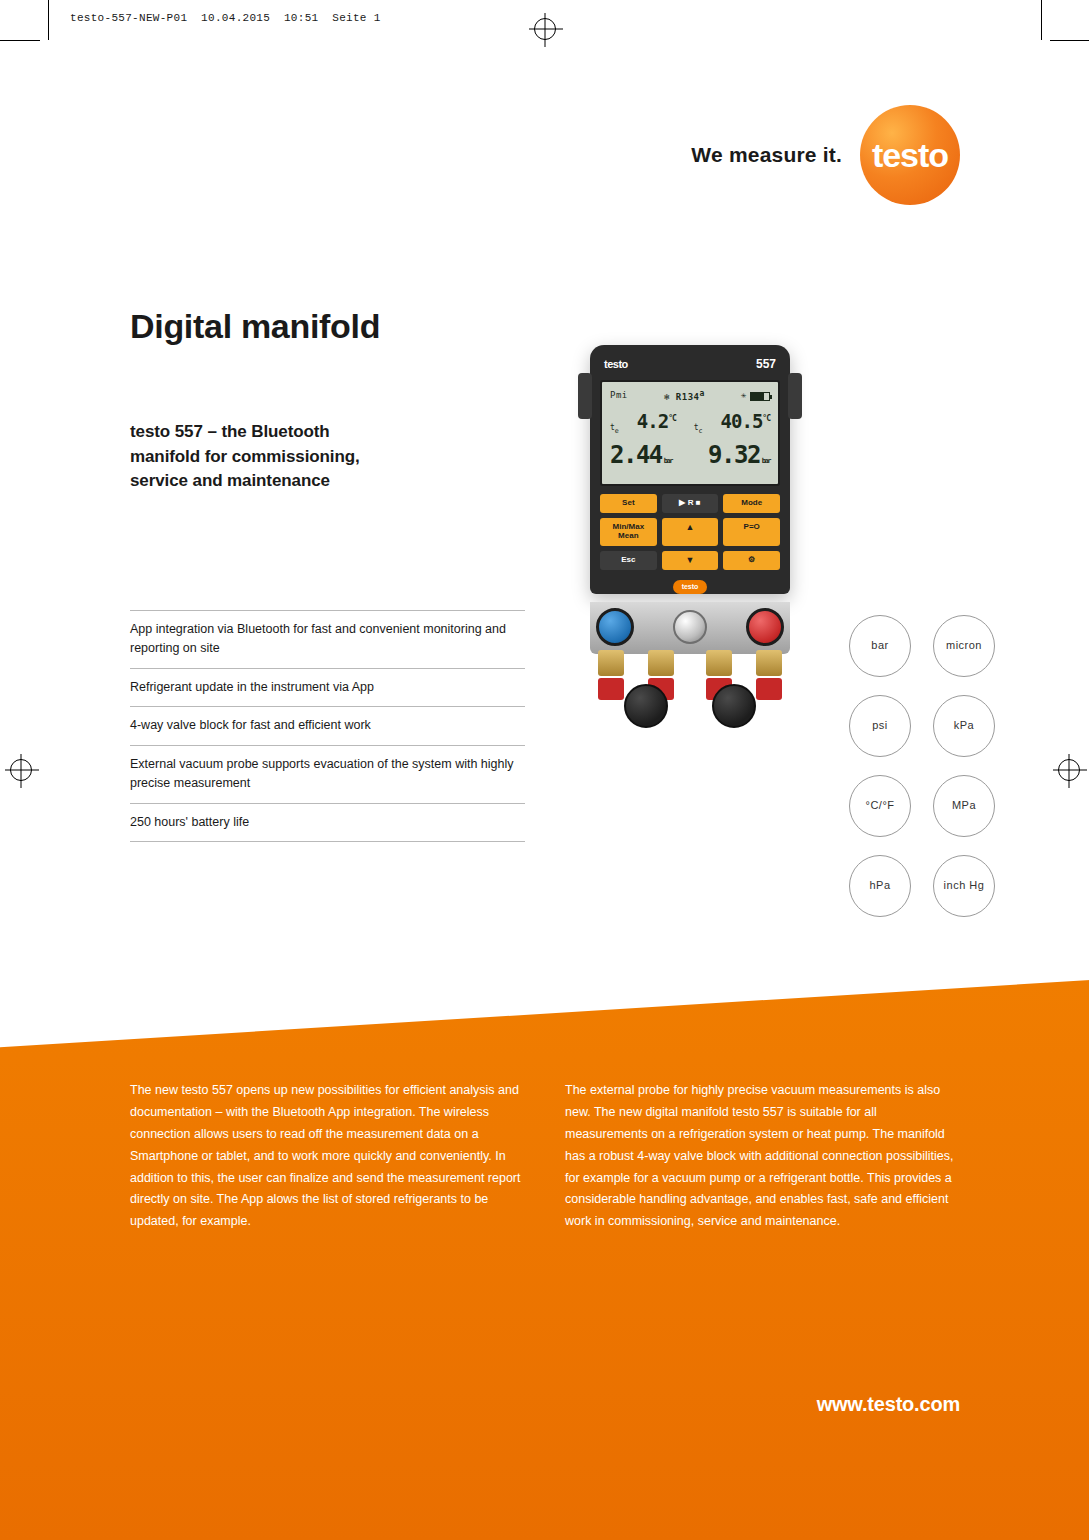testo-557-NEW-P01 10.04.2015 10:51 Seite 1
We measure it.
testo
Digital manifold
testo 557 – the Bluetooth
manifold for commissioning,
service and maintenance
App integration via Bluetooth for fast and convenient monitoring and reporting on site
Refrigerant update in the instrument via App
4-way valve block for fast and efficient work
External vacuum probe supports evacuation of the system with highly precise measurement
250 hours' battery life
bar
micron
psi
kPa
°C/°F
MPa
hPa
inch Hg
testo 557
Pmi ❄ R134a ✳
te 4.2°C tc 40.5°C
2.44bar 9.32bar
Set
▶ R ■
Mode
Min/Max
Mean
▲
P=O
Esc
▼
⚙
testo
The new testo 557 opens up new possibilities for efficient analysis and documentation – with the Bluetooth App integration. The wireless connection allows users to read off the measurement data on a Smartphone or tablet, and to work more quickly and conveniently. In addition to this, the user can finalize and send the measurement report directly on site. The App alows the list of stored refrigerants to be updated, for example.
The external probe for highly precise vacuum measurements is also new. The new digital manifold testo 557 is suitable for all measurements on a refrigeration system or heat pump. The manifold has a robust 4-way valve block with additional connection possibilities, for example for a vacuum pump or a refrigerant bottle. This provides a considerable handling advantage, and enables fast, safe and efficient work in commissioning, service and maintenance.
www.testo.com